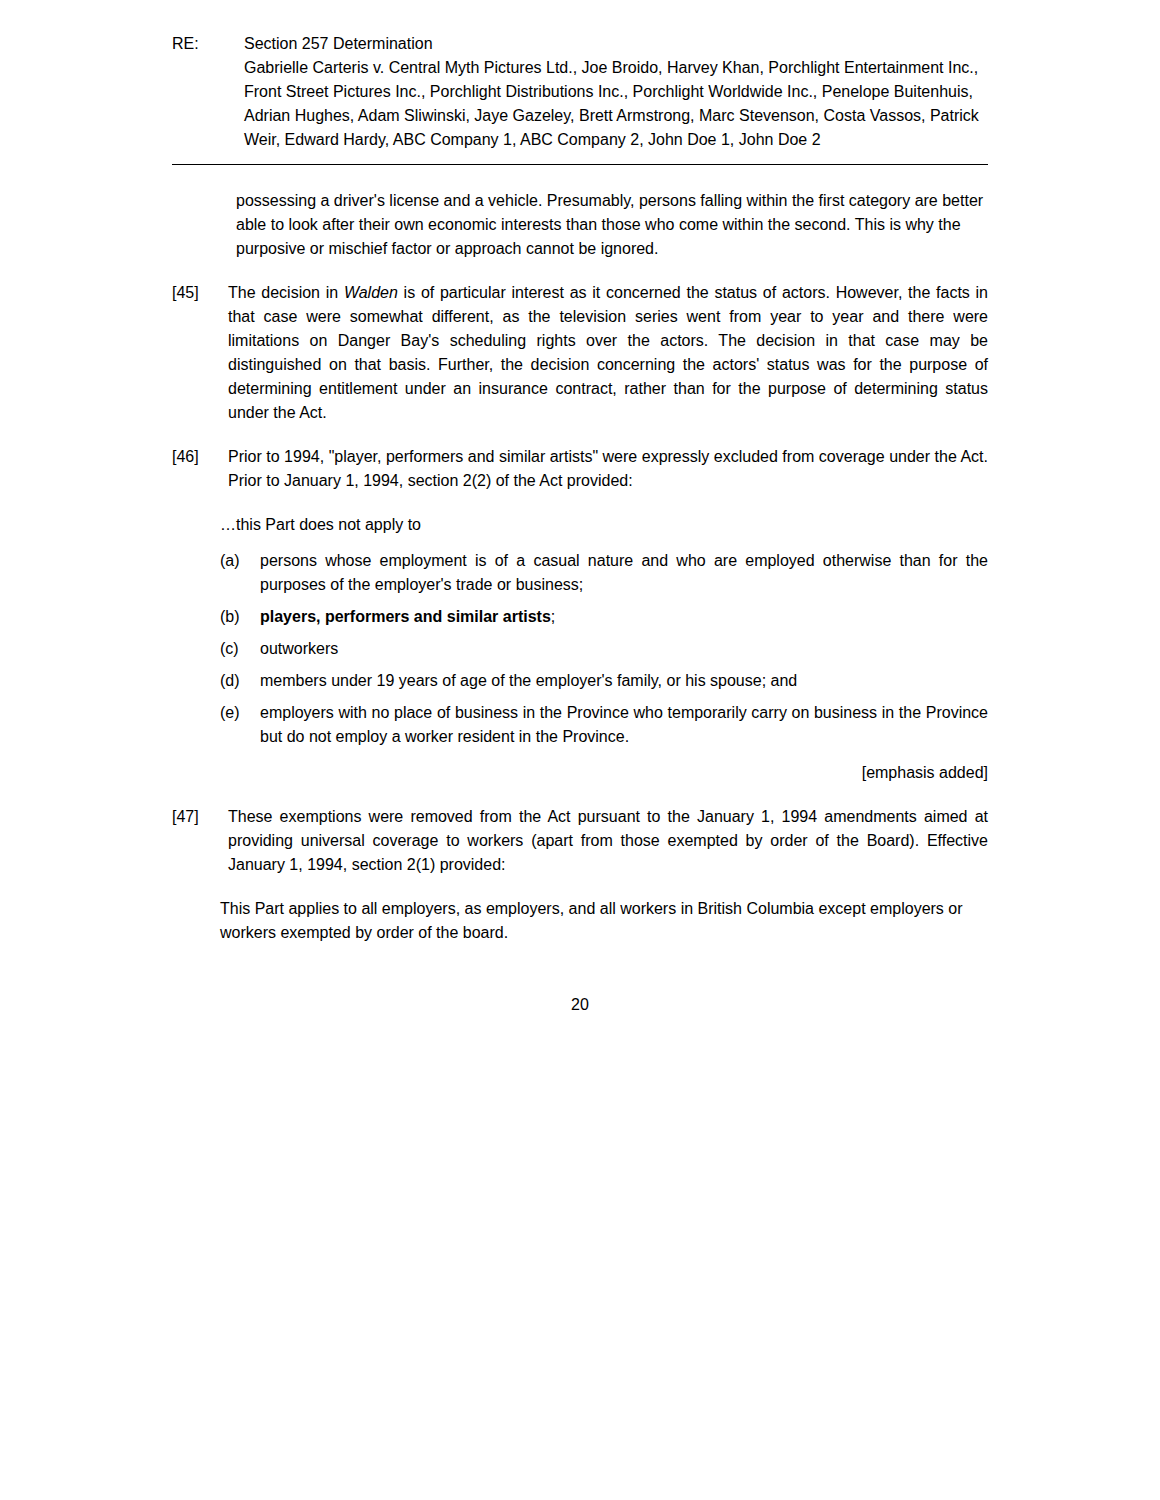| RE: | Section 257 Determination |
| | Gabrielle Carteris v. Central Myth Pictures Ltd., Joe Broido, Harvey Khan, Porchlight Entertainment Inc., Front Street Pictures Inc., Porchlight Distributions Inc., Porchlight Worldwide Inc., Penelope Buitenhuis, Adrian Hughes, Adam Sliwinski, Jaye Gazeley, Brett Armstrong, Marc Stevenson, Costa Vassos, Patrick Weir, Edward Hardy, ABC Company 1, ABC Company 2, John Doe 1, John Doe 2 |
possessing a driver's license and a vehicle. Presumably, persons falling within the first category are better able to look after their own economic interests than those who come within the second. This is why the purposive or mischief factor or approach cannot be ignored.
[45]
The decision in Walden is of particular interest as it concerned the status of actors. However, the facts in that case were somewhat different, as the television series went from year to year and there were limitations on Danger Bay's scheduling rights over the actors. The decision in that case may be distinguished on that basis. Further, the decision concerning the actors' status was for the purpose of determining entitlement under an insurance contract, rather than for the purpose of determining status under the Act.
[46]
Prior to 1994, "player, performers and similar artists" were expressly excluded from coverage under the Act. Prior to January 1, 1994, section 2(2) of the Act provided:
…this Part does not apply to
(a) persons whose employment is of a casual nature and who are employed otherwise than for the purposes of the employer's trade or business;
(b) players, performers and similar artists;
(c) outworkers
(d) members under 19 years of age of the employer's family, or his spouse; and
(e) employers with no place of business in the Province who temporarily carry on business in the Province but do not employ a worker resident in the Province.
[emphasis added]
[47]
These exemptions were removed from the Act pursuant to the January 1, 1994 amendments aimed at providing universal coverage to workers (apart from those exempted by order of the Board). Effective January 1, 1994, section 2(1) provided:
This Part applies to all employers, as employers, and all workers in British Columbia except employers or workers exempted by order of the board.
20